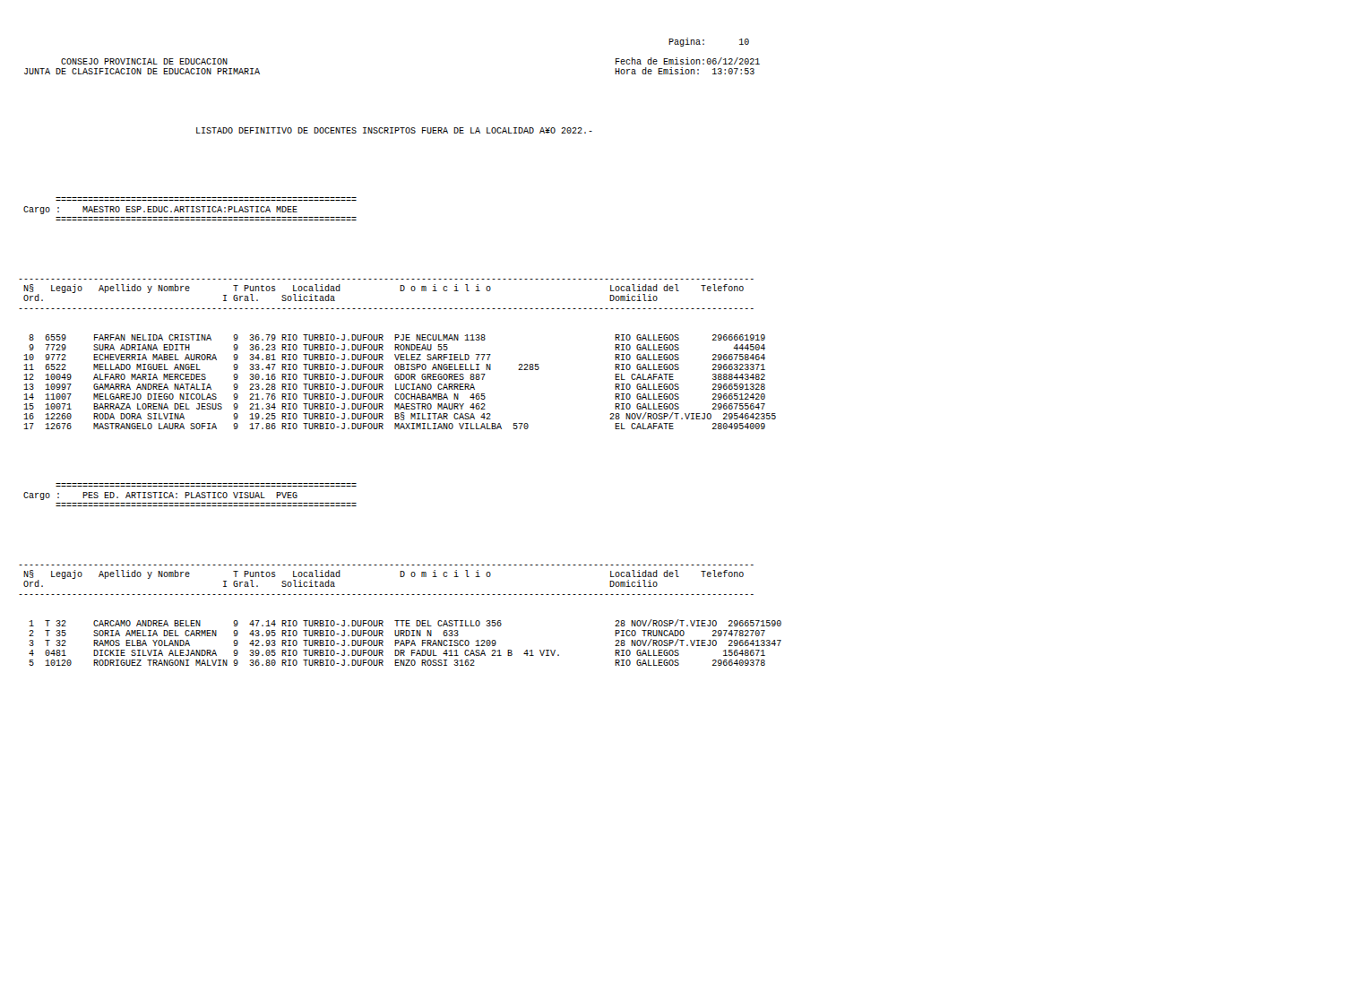| Pagina: 10 |
| CONSEJO PROVINCIAL DE EDUCACION Fecha de Emision:06/12/2021 |
| JUNTA DE CLASIFICACION DE EDUCACION PRIMARIA Hora de Emision: 13:07:53 |
| LISTADO DEFINITIVO DE DOCENTES INSCRIPTOS FUERA DE LA LOCALIDAD A¥O 2022.- |
| ======================================================== |
| Cargo : MAESTRO ESP.EDUC.ARTISTICA:PLASTICA MDEE |
| ======================================================== |
| ----------------------------------------------------------------------------------------------------------------------------------------- |
| N§ Legajo Apellido y Nombre T Puntos Localidad D o m i c i l i o Localidad del Telefono |
| Ord. I Gral. Solicitada Domicilio |
| ----------------------------------------------------------------------------------------------------------------------------------------- |
| 8 6559 FARFAN NELIDA CRISTINA 9 36.79 RIO TURBIO-J.DUFOUR PJE NECULMAN 1138 RIO GALLEGOS 2966661919 |
| 9 7729 SURA ADRIANA EDITH 9 36.23 RIO TURBIO-J.DUFOUR RONDEAU 55 RIO GALLEGOS 444504 |
| 10 9772 ECHEVERRIA MABEL AURORA 9 34.81 RIO TURBIO-J.DUFOUR VELEZ SARFIELD 777 RIO GALLEGOS 2966758464 |
| 11 6522 MELLADO MIGUEL ANGEL 9 33.47 RIO TURBIO-J.DUFOUR OBISPO ANGELELLI N 2285 RIO GALLEGOS 2966323371 |
| 12 10049 ALFARO MARIA MERCEDES 9 30.16 RIO TURBIO-J.DUFOUR GDOR GREGORES 887 EL CALAFATE 3888443482 |
| 13 10997 GAMARRA ANDREA NATALIA 9 23.28 RIO TURBIO-J.DUFOUR LUCIANO CARRERA RIO GALLEGOS 2966591328 |
| 14 11007 MELGAREJO DIEGO NICOLAS 9 21.76 RIO TURBIO-J.DUFOUR COCHABAMBA N 465 RIO GALLEGOS 2966512420 |
| 15 10071 BARRAZA LORENA DEL JESUS 9 21.34 RIO TURBIO-J.DUFOUR MAESTRO MAURY 462 RIO GALLEGOS 2966755647 |
| 16 12260 RODA DORA SILVINA 9 19.25 RIO TURBIO-J.DUFOUR B§ MILITAR CASA 42 28 NOV/ROSP/T.VIEJO 2954642355 |
| 17 12676 MASTRANGELO LAURA SOFIA 9 17.86 RIO TURBIO-J.DUFOUR MAXIMILIANO VILLALBA 570 EL CALAFATE 2804954009 |
| ======================================================== |
| Cargo : PES ED. ARTISTICA: PLASTICO VISUAL PVEG |
| ======================================================== |
| ----------------------------------------------------------------------------------------------------------------------------------------- |
| N§ Legajo Apellido y Nombre T Puntos Localidad D o m i c i l i o Localidad del Telefono |
| Ord. I Gral. Solicitada Domicilio |
| ----------------------------------------------------------------------------------------------------------------------------------------- |
| 1 T 32 CARCAMO ANDREA BELEN 9 47.14 RIO TURBIO-J.DUFOUR TTE DEL CASTILLO 356 28 NOV/ROSP/T.VIEJO 2966571590 |
| 2 T 35 SORIA AMELIA DEL CARMEN 9 43.95 RIO TURBIO-J.DUFOUR URDIN N 633 PICO TRUNCADO 2974782707 |
| 3 T 32 RAMOS ELBA YOLANDA 9 42.93 RIO TURBIO-J.DUFOUR PAPA FRANCISCO 1209 28 NOV/ROSP/T.VIEJO 2966413347 |
| 4 0481 DICKIE SILVIA ALEJANDRA 9 39.05 RIO TURBIO-J.DUFOUR DR FADUL 411 CASA 21 B 41 VIV. RIO GALLEGOS 15648671 |
| 5 10120 RODRIGUEZ TRANGONI MALVIN 9 36.80 RIO TURBIO-J.DUFOUR ENZO ROSSI 3162 RIO GALLEGOS 2966409378 |